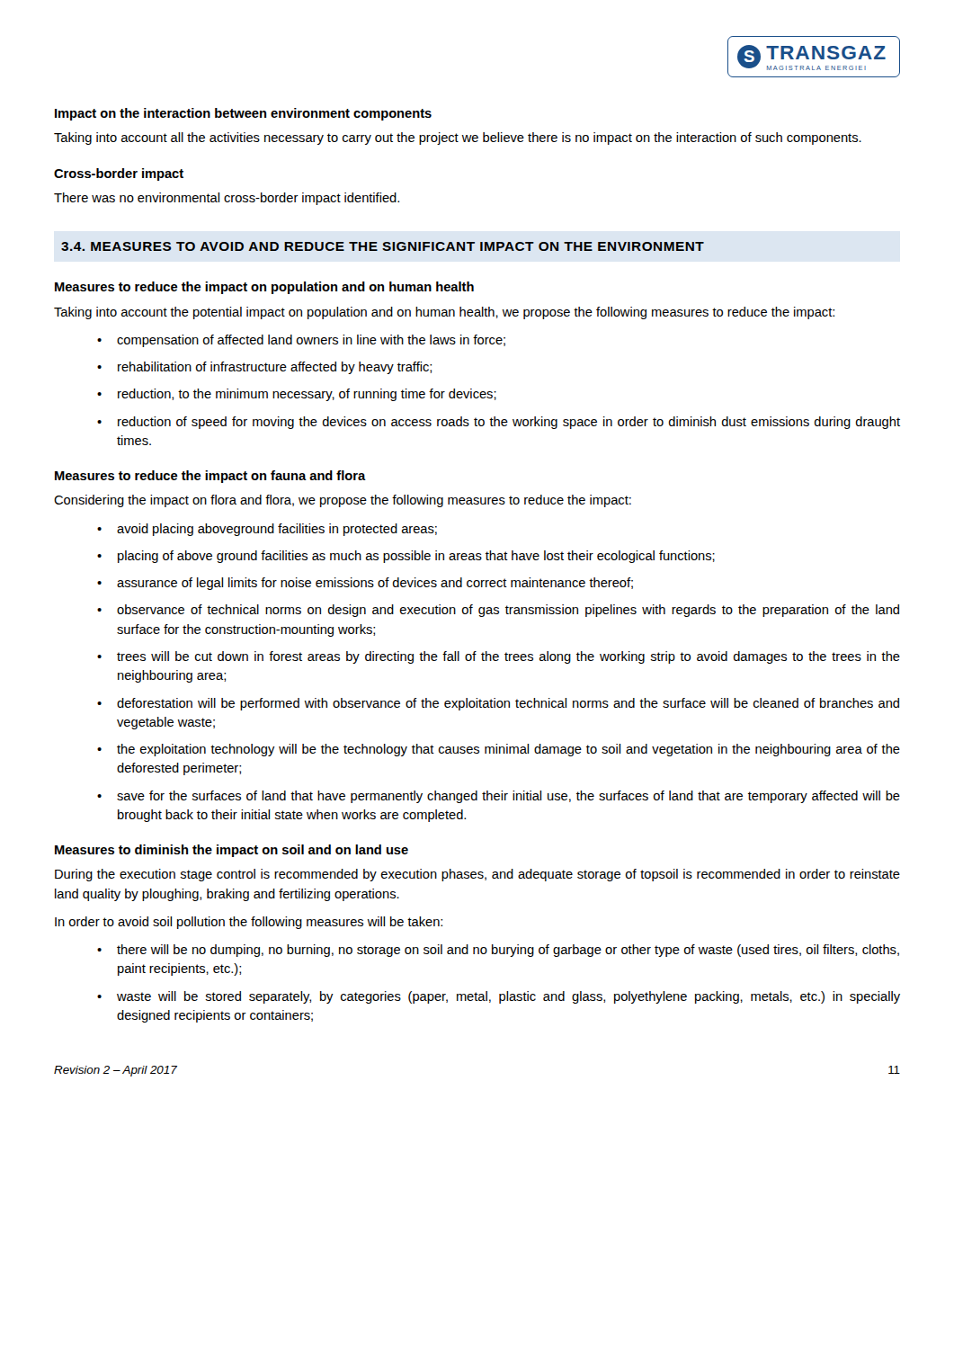STRANSGAZ MAGISTRALA ENERGIEI
Impact on the interaction between environment components
Taking into account all the activities necessary to carry out the project we believe there is no impact on the interaction of such components.
Cross-border impact
There was no environmental cross-border impact identified.
3.4. MEASURES TO AVOID AND REDUCE THE SIGNIFICANT IMPACT ON THE ENVIRONMENT
Measures to reduce the impact on population and on human health
Taking into account the potential impact on population and on human health, we propose the following measures to reduce the impact:
compensation of affected land owners in line with the laws in force;
rehabilitation of infrastructure affected by heavy traffic;
reduction, to the minimum necessary, of running time for devices;
reduction of speed for moving the devices on access roads to the working space in order to diminish dust emissions during draught times.
Measures to reduce the impact on fauna and flora
Considering the impact on flora and flora, we propose the following measures to reduce the impact:
avoid placing aboveground facilities in protected areas;
placing of above ground facilities as much as possible in areas that have lost their ecological functions;
assurance of legal limits for noise emissions of devices and correct maintenance thereof;
observance of technical norms on design and execution of gas transmission pipelines with regards to the preparation of the land surface for the construction-mounting works;
trees will be cut down in forest areas by directing the fall of the trees along the working strip to avoid damages to the trees in the neighbouring area;
deforestation will be performed with observance of the exploitation technical norms and the surface will be cleaned of branches and vegetable waste;
the exploitation technology will be the technology that causes minimal damage to soil and vegetation in the neighbouring area of the deforested perimeter;
save for the surfaces of land that have permanently changed their initial use, the surfaces of land that are temporary affected will be brought back to their initial state when works are completed.
Measures to diminish the impact on soil and on land use
During the execution stage control is recommended by execution phases, and adequate storage of topsoil is recommended in order to reinstate land quality by ploughing, braking and fertilizing operations.
In order to avoid soil pollution the following measures will be taken:
there will be no dumping, no burning, no storage on soil and no burying of garbage or other type of waste (used tires, oil filters, cloths, paint recipients, etc.);
waste will be stored separately, by categories (paper, metal, plastic and glass, polyethylene packing, metals, etc.) in specially designed recipients or containers;
Revision 2 – April 2017 11